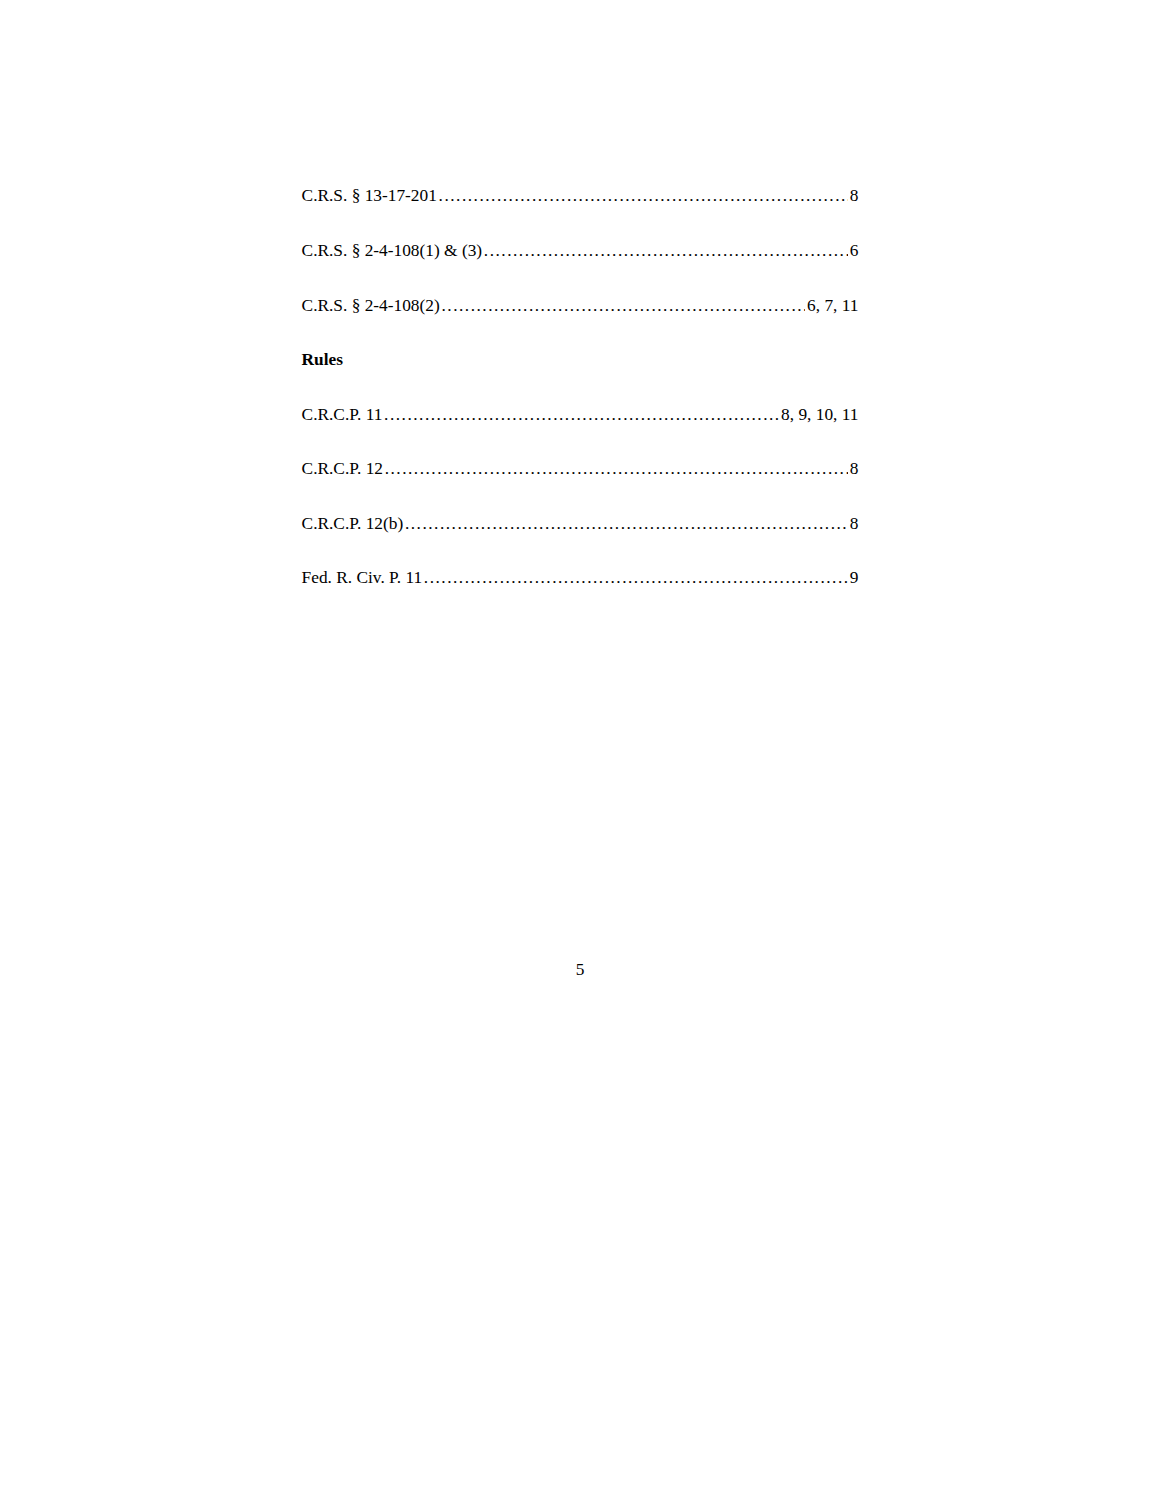C.R.S. § 13-17-201 .................................................................................................. 8
C.R.S. § 2-4-108(1) & (3) ....................................................................................... 6
C.R.S. § 2-4-108(2) ......................................................................................... 6, 7, 11
Rules
C.R.C.P. 11 ......................................................................................... 8, 9, 10, 11
C.R.C.P. 12 ....................................................................................................... 8
C.R.C.P. 12(b) ................................................................................................. 8
Fed. R. Civ. P. 11 ............................................................................................. 9
5